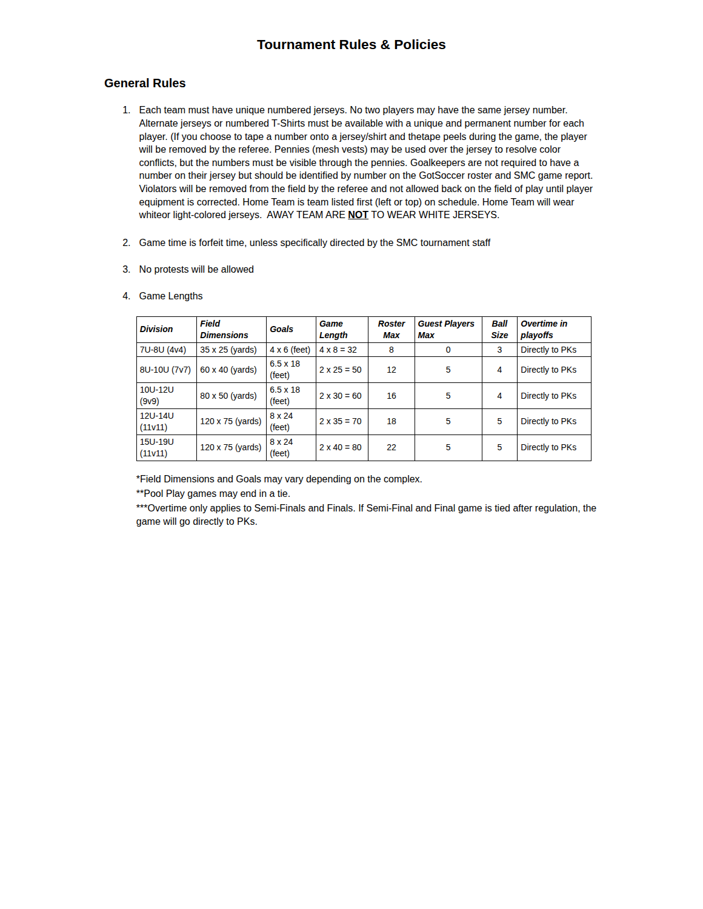Tournament Rules & Policies
General Rules
Each team must have unique numbered jerseys. No two players may have the same jersey number. Alternate jerseys or numbered T-Shirts must be available with a unique and permanent number for each player. (If you choose to tape a number onto a jersey/shirt and thetape peels during the game, the player will be removed by the referee. Pennies (mesh vests) may be used over the jersey to resolve color conflicts, but the numbers must be visible through the pennies. Goalkeepers are not required to have a number on their jersey but should be identified by number on the GotSoccer roster and SMC game report. Violators will be removed from the field by the referee and not allowed back on the field of play until player equipment is corrected. Home Team is team listed first (left or top) on schedule. Home Team will wear whiteor light-colored jerseys. AWAY TEAM ARE NOT TO WEAR WHITE JERSEYS.
Game time is forfeit time, unless specifically directed by the SMC tournament staff
No protests will be allowed
Game Lengths
| Division | Field Dimensions | Goals | Game Length | Roster Max | Guest Players Max | Ball Size | Overtime in playoffs |
| --- | --- | --- | --- | --- | --- | --- | --- |
| 7U-8U (4v4) | 35 x 25 (yards) | 4 x 6 (feet) | 4 x 8 = 32 | 8 | 0 | 3 | Directly to PKs |
| 8U-10U (7v7) | 60 x 40 (yards) | 6.5 x 18 (feet) | 2 x 25 = 50 | 12 | 5 | 4 | Directly to PKs |
| 10U-12U (9v9) | 80 x 50 (yards) | 6.5 x 18 (feet) | 2 x 30 = 60 | 16 | 5 | 4 | Directly to PKs |
| 12U-14U (11v11) | 120 x 75 (yards) | 8 x 24 (feet) | 2 x 35 = 70 | 18 | 5 | 5 | Directly to PKs |
| 15U-19U (11v11) | 120 x 75 (yards) | 8 x 24 (feet) | 2 x 40 = 80 | 22 | 5 | 5 | Directly to PKs |
*Field Dimensions and Goals may vary depending on the complex.
**Pool Play games may end in a tie.
***Overtime only applies to Semi-Finals and Finals. If Semi-Final and Final game is tied after regulation, the game will go directly to PKs.